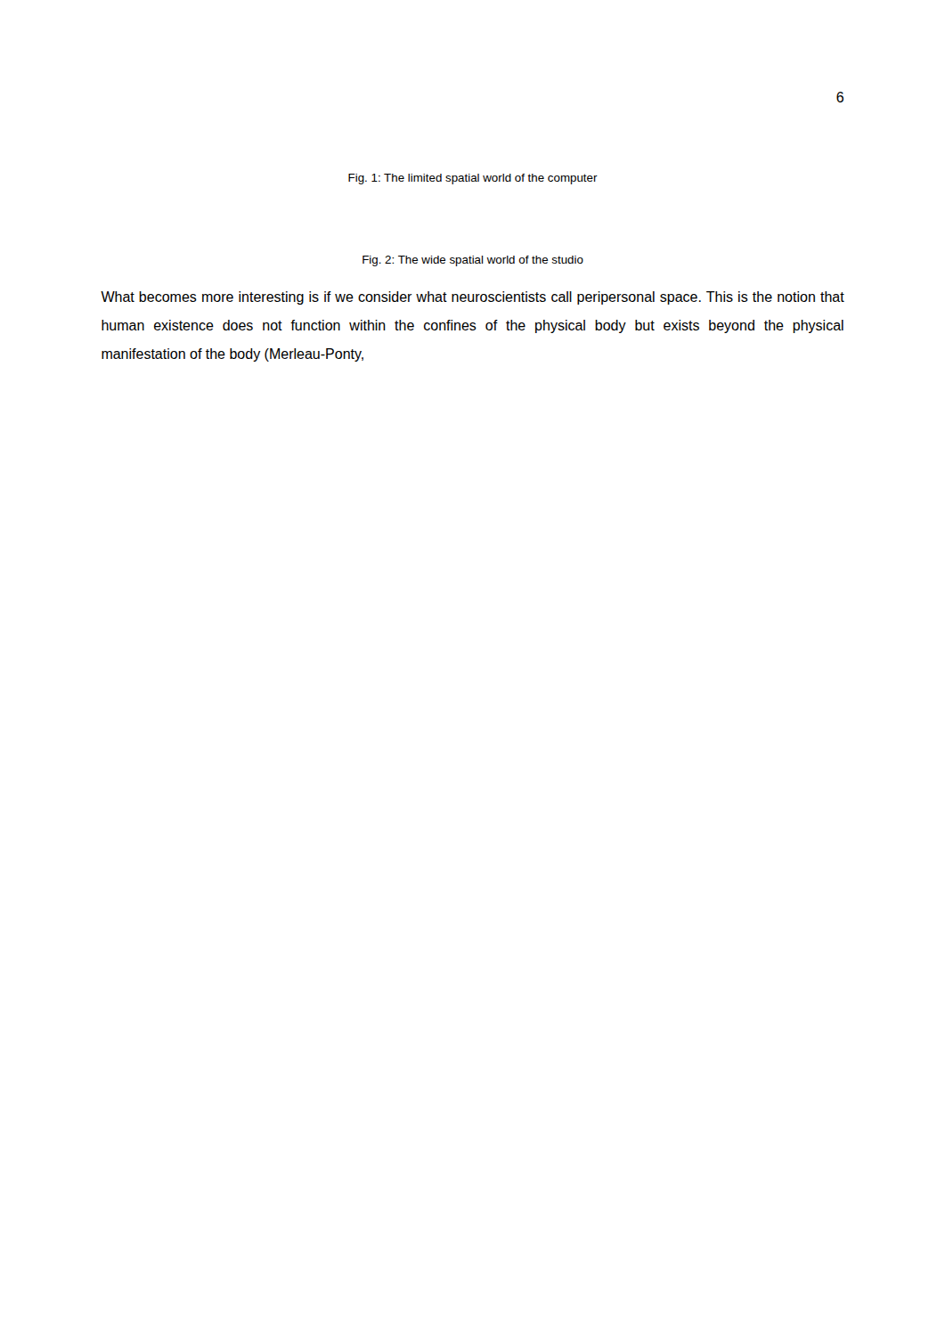6
Fig. 1: The limited spatial world of the computer
Fig. 2: The wide spatial world of the studio
What becomes more interesting is if we consider what neuroscientists call peripersonal space. This is the notion that human existence does not function within the confines of the physical body but exists beyond the physical manifestation of the body (Merleau-Ponty,